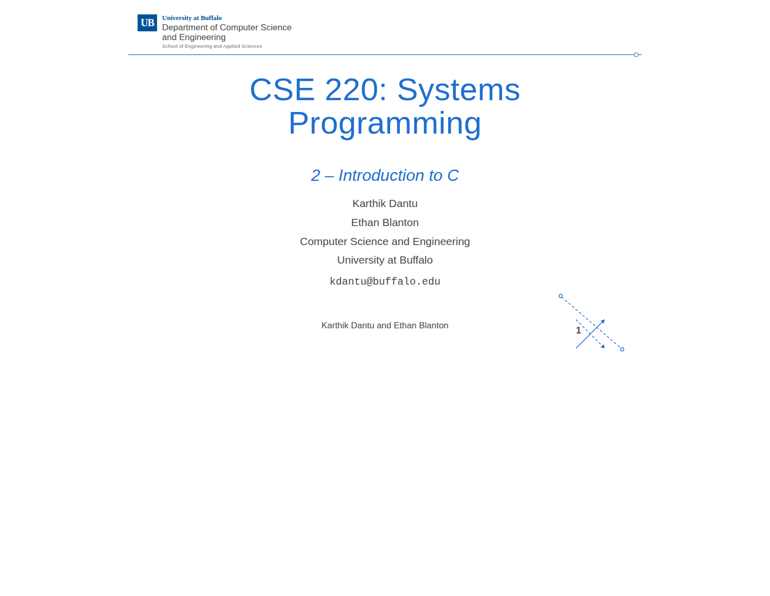UB
University at Buffalo
Department of Computer Science
and Engineering
School of Engineering and Applied Sciences
CSE 220: Systems
Programming
2 – Introduction to C
Karthik Dantu
Ethan Blanton
Computer Science and Engineering
University at Buffalo
kdantu@buffalo.edu
Karthik Dantu and Ethan Blanton
1